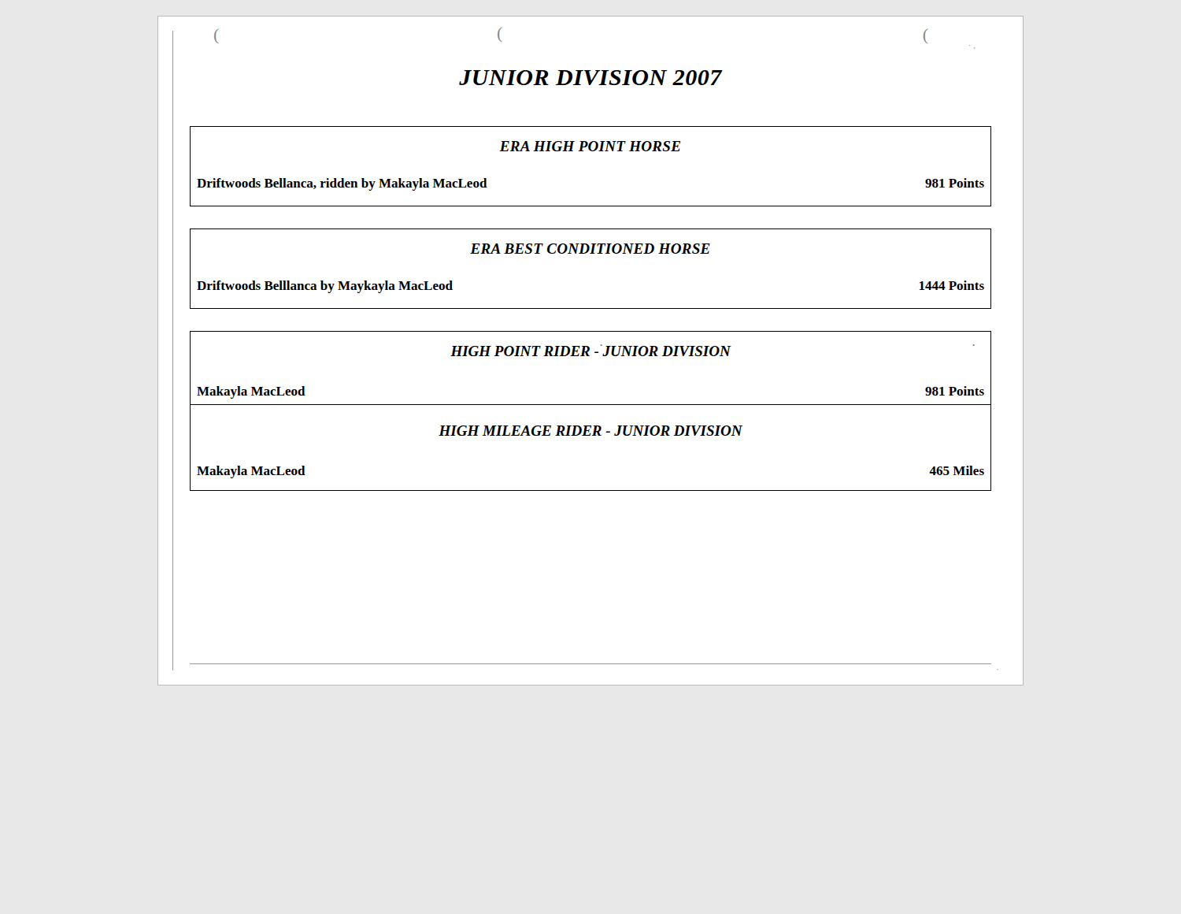( ( ( · ,
JUNIOR DIVISION 2007
ERA HIGH POINT HORSE
Driftwoods Bellanca, ridden by Makayla MacLeod 981 Points
ERA BEST CONDITIONED HORSE
Driftwoods Belllanca by Maykayla MacLeod 1444 Points
HIGH POINT RIDER - JUNIOR DIVISION · ·
Makayla MacLeod 981 Points
HIGH MILEAGE RIDER - JUNIOR DIVISION
Makayla MacLeod 465 Miles
·